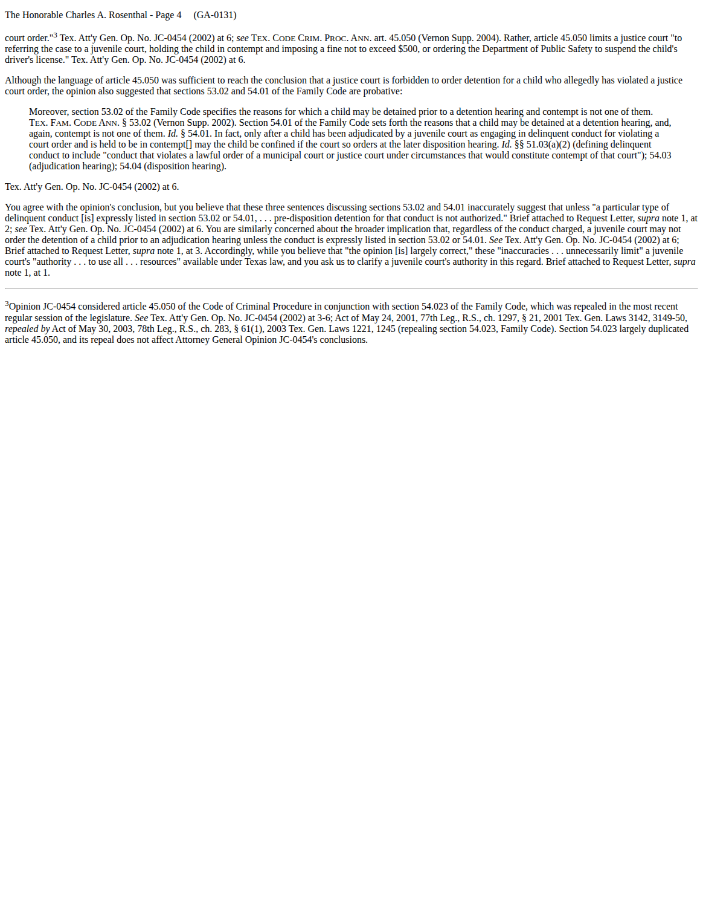The Honorable Charles A. Rosenthal - Page 4 (GA-0131)
court order."3 Tex. Att'y Gen. Op. No. JC-0454 (2002) at 6; see TEX. CODE CRIM. PROC. ANN. art. 45.050 (Vernon Supp. 2004). Rather, article 45.050 limits a justice court "to referring the case to a juvenile court, holding the child in contempt and imposing a fine not to exceed $500, or ordering the Department of Public Safety to suspend the child's driver's license." Tex. Att'y Gen. Op. No. JC-0454 (2002) at 6.
Although the language of article 45.050 was sufficient to reach the conclusion that a justice court is forbidden to order detention for a child who allegedly has violated a justice court order, the opinion also suggested that sections 53.02 and 54.01 of the Family Code are probative:
Moreover, section 53.02 of the Family Code specifies the reasons for which a child may be detained prior to a detention hearing and contempt is not one of them. TEX. FAM. CODE ANN. § 53.02 (Vernon Supp. 2002). Section 54.01 of the Family Code sets forth the reasons that a child may be detained at a detention hearing, and, again, contempt is not one of them. Id. § 54.01. In fact, only after a child has been adjudicated by a juvenile court as engaging in delinquent conduct for violating a court order and is held to be in contempt[] may the child be confined if the court so orders at the later disposition hearing. Id. §§ 51.03(a)(2) (defining delinquent conduct to include "conduct that violates a lawful order of a municipal court or justice court under circumstances that would constitute contempt of that court"); 54.03 (adjudication hearing); 54.04 (disposition hearing).
Tex. Att'y Gen. Op. No. JC-0454 (2002) at 6.
You agree with the opinion's conclusion, but you believe that these three sentences discussing sections 53.02 and 54.01 inaccurately suggest that unless "a particular type of delinquent conduct [is] expressly listed in section 53.02 or 54.01, . . . pre-disposition detention for that conduct is not authorized." Brief attached to Request Letter, supra note 1, at 2; see Tex. Att'y Gen. Op. No. JC-0454 (2002) at 6. You are similarly concerned about the broader implication that, regardless of the conduct charged, a juvenile court may not order the detention of a child prior to an adjudication hearing unless the conduct is expressly listed in section 53.02 or 54.01. See Tex. Att'y Gen. Op. No. JC-0454 (2002) at 6; Brief attached to Request Letter, supra note 1, at 3. Accordingly, while you believe that "the opinion [is] largely correct," these "inaccuracies . . . unnecessarily limit" a juvenile court's "authority . . . to use all . . . resources" available under Texas law, and you ask us to clarify a juvenile court's authority in this regard. Brief attached to Request Letter, supra note 1, at 1.
3Opinion JC-0454 considered article 45.050 of the Code of Criminal Procedure in conjunction with section 54.023 of the Family Code, which was repealed in the most recent regular session of the legislature. See Tex. Att'y Gen. Op. No. JC-0454 (2002) at 3-6; Act of May 24, 2001, 77th Leg., R.S., ch. 1297, § 21, 2001 Tex. Gen. Laws 3142, 3149-50, repealed by Act of May 30, 2003, 78th Leg., R.S., ch. 283, § 61(1), 2003 Tex. Gen. Laws 1221, 1245 (repealing section 54.023, Family Code). Section 54.023 largely duplicated article 45.050, and its repeal does not affect Attorney General Opinion JC-0454's conclusions.